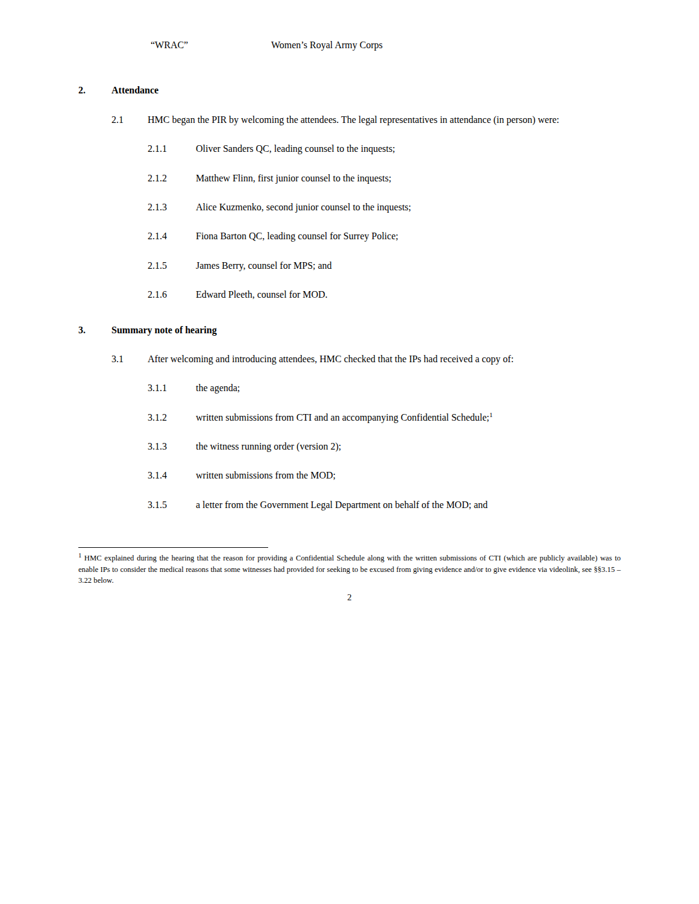“WRAC”
Women’s Royal Army Corps
2.
Attendance
2.1
HMC began the PIR by welcoming the attendees. The legal representatives in attendance (in person) were:
2.1.1
Oliver Sanders QC, leading counsel to the inquests;
2.1.2
Matthew Flinn, first junior counsel to the inquests;
2.1.3
Alice Kuzmenko, second junior counsel to the inquests;
2.1.4
Fiona Barton QC, leading counsel for Surrey Police;
2.1.5
James Berry, counsel for MPS; and
2.1.6
Edward Pleeth, counsel for MOD.
3.
Summary note of hearing
3.1
After welcoming and introducing attendees, HMC checked that the IPs had received a copy of:
3.1.1
the agenda;
3.1.2
written submissions from CTI and an accompanying Confidential Schedule;1
3.1.3
the witness running order (version 2);
3.1.4
written submissions from the MOD;
3.1.5
a letter from the Government Legal Department on behalf of the MOD; and
1 HMC explained during the hearing that the reason for providing a Confidential Schedule along with the written submissions of CTI (which are publicly available) was to enable IPs to consider the medical reasons that some witnesses had provided for seeking to be excused from giving evidence and/or to give evidence via videolink, see §§3.15 – 3.22 below.
2